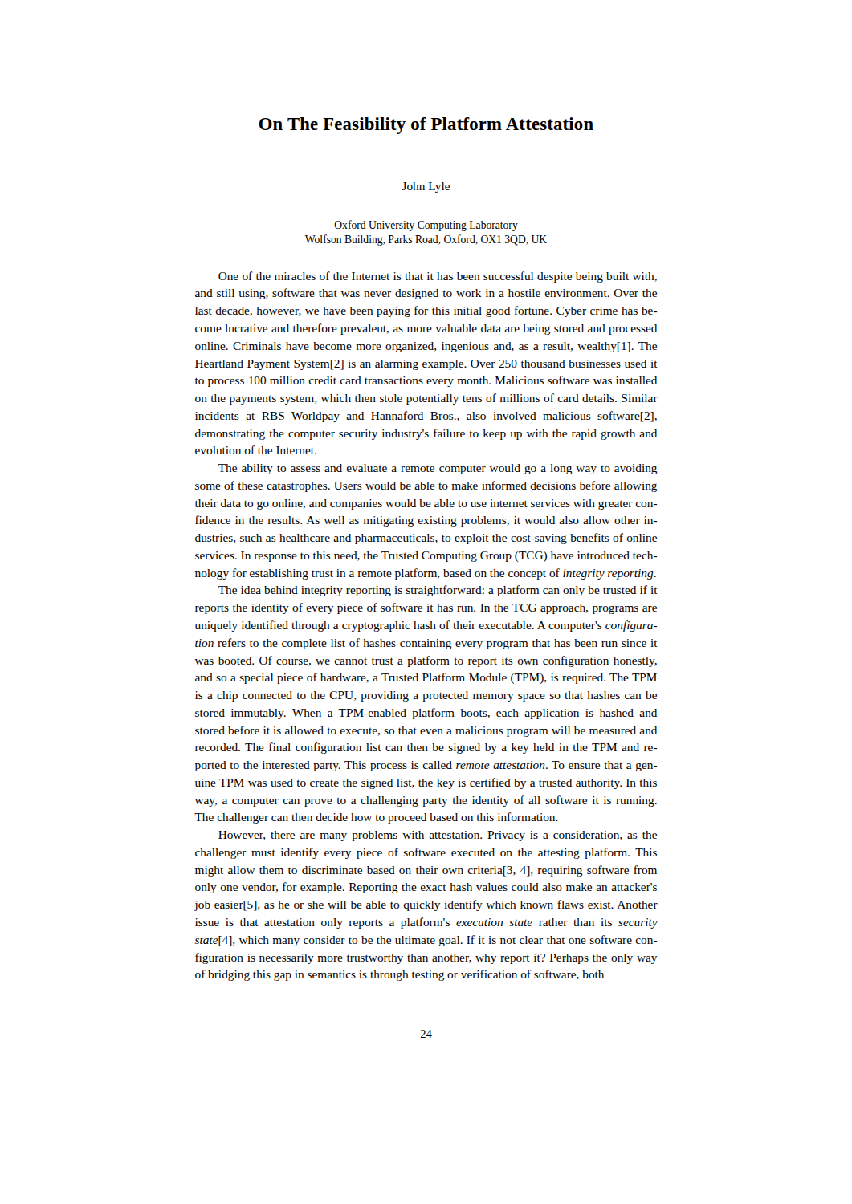On The Feasibility of Platform Attestation
John Lyle
Oxford University Computing Laboratory
Wolfson Building, Parks Road, Oxford, OX1 3QD, UK
One of the miracles of the Internet is that it has been successful despite being built with, and still using, software that was never designed to work in a hostile environment. Over the last decade, however, we have been paying for this initial good fortune. Cyber crime has become lucrative and therefore prevalent, as more valuable data are being stored and processed online. Criminals have become more organized, ingenious and, as a result, wealthy[1]. The Heartland Payment System[2] is an alarming example. Over 250 thousand businesses used it to process 100 million credit card transactions every month. Malicious software was installed on the payments system, which then stole potentially tens of millions of card details. Similar incidents at RBS Worldpay and Hannaford Bros., also involved malicious software[2], demonstrating the computer security industry's failure to keep up with the rapid growth and evolution of the Internet.
The ability to assess and evaluate a remote computer would go a long way to avoiding some of these catastrophes. Users would be able to make informed decisions before allowing their data to go online, and companies would be able to use internet services with greater confidence in the results. As well as mitigating existing problems, it would also allow other industries, such as healthcare and pharmaceuticals, to exploit the cost-saving benefits of online services. In response to this need, the Trusted Computing Group (TCG) have introduced technology for establishing trust in a remote platform, based on the concept of integrity reporting.
The idea behind integrity reporting is straightforward: a platform can only be trusted if it reports the identity of every piece of software it has run. In the TCG approach, programs are uniquely identified through a cryptographic hash of their executable. A computer's configuration refers to the complete list of hashes containing every program that has been run since it was booted. Of course, we cannot trust a platform to report its own configuration honestly, and so a special piece of hardware, a Trusted Platform Module (TPM), is required. The TPM is a chip connected to the CPU, providing a protected memory space so that hashes can be stored immutably. When a TPM-enabled platform boots, each application is hashed and stored before it is allowed to execute, so that even a malicious program will be measured and recorded. The final configuration list can then be signed by a key held in the TPM and reported to the interested party. This process is called remote attestation. To ensure that a genuine TPM was used to create the signed list, the key is certified by a trusted authority. In this way, a computer can prove to a challenging party the identity of all software it is running. The challenger can then decide how to proceed based on this information.
However, there are many problems with attestation. Privacy is a consideration, as the challenger must identify every piece of software executed on the attesting platform. This might allow them to discriminate based on their own criteria[3, 4], requiring software from only one vendor, for example. Reporting the exact hash values could also make an attacker's job easier[5], as he or she will be able to quickly identify which known flaws exist. Another issue is that attestation only reports a platform's execution state rather than its security state[4], which many consider to be the ultimate goal. If it is not clear that one software configuration is necessarily more trustworthy than another, why report it? Perhaps the only way of bridging this gap in semantics is through testing or verification of software, both
24